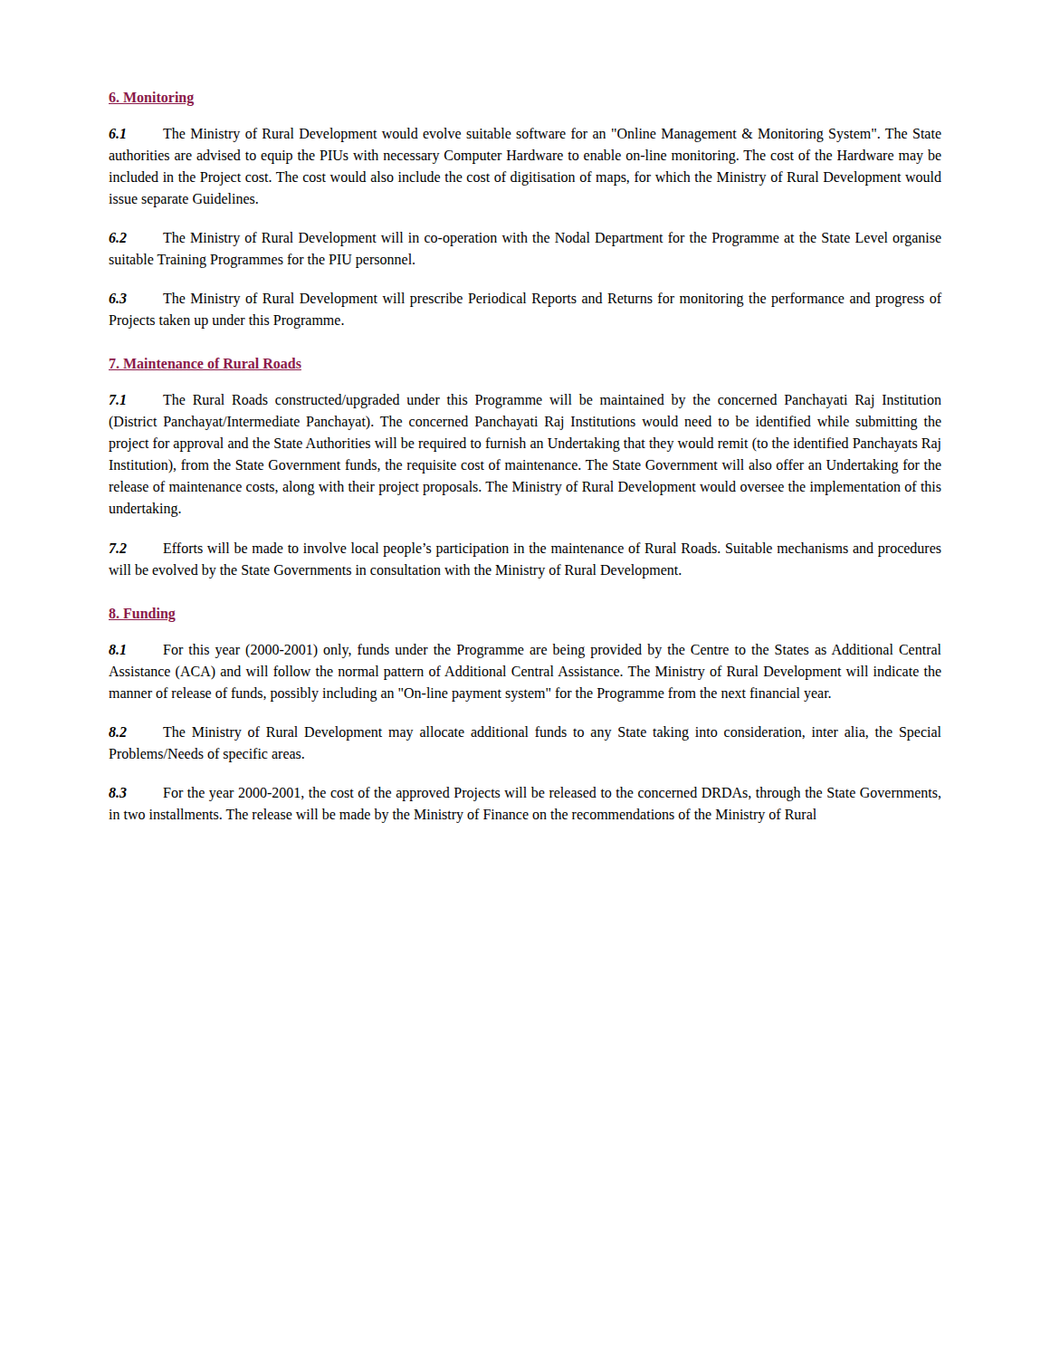6. Monitoring
6.1 The Ministry of Rural Development would evolve suitable software for an "Online Management & Monitoring System". The State authorities are advised to equip the PIUs with necessary Computer Hardware to enable on-line monitoring. The cost of the Hardware may be included in the Project cost. The cost would also include the cost of digitisation of maps, for which the Ministry of Rural Development would issue separate Guidelines.
6.2 The Ministry of Rural Development will in co-operation with the Nodal Department for the Programme at the State Level organise suitable Training Programmes for the PIU personnel.
6.3 The Ministry of Rural Development will prescribe Periodical Reports and Returns for monitoring the performance and progress of Projects taken up under this Programme.
7. Maintenance of Rural Roads
7.1 The Rural Roads constructed/upgraded under this Programme will be maintained by the concerned Panchayati Raj Institution (District Panchayat/Intermediate Panchayat). The concerned Panchayati Raj Institutions would need to be identified while submitting the project for approval and the State Authorities will be required to furnish an Undertaking that they would remit (to the identified Panchayats Raj Institution), from the State Government funds, the requisite cost of maintenance. The State Government will also offer an Undertaking for the release of maintenance costs, along with their project proposals. The Ministry of Rural Development would oversee the implementation of this undertaking.
7.2 Efforts will be made to involve local people’s participation in the maintenance of Rural Roads. Suitable mechanisms and procedures will be evolved by the State Governments in consultation with the Ministry of Rural Development.
8. Funding
8.1 For this year (2000-2001) only, funds under the Programme are being provided by the Centre to the States as Additional Central Assistance (ACA) and will follow the normal pattern of Additional Central Assistance. The Ministry of Rural Development will indicate the manner of release of funds, possibly including an "On-line payment system" for the Programme from the next financial year.
8.2 The Ministry of Rural Development may allocate additional funds to any State taking into consideration, inter alia, the Special Problems/Needs of specific areas.
8.3 For the year 2000-2001, the cost of the approved Projects will be released to the concerned DRDAs, through the State Governments, in two installments. The release will be made by the Ministry of Finance on the recommendations of the Ministry of Rural